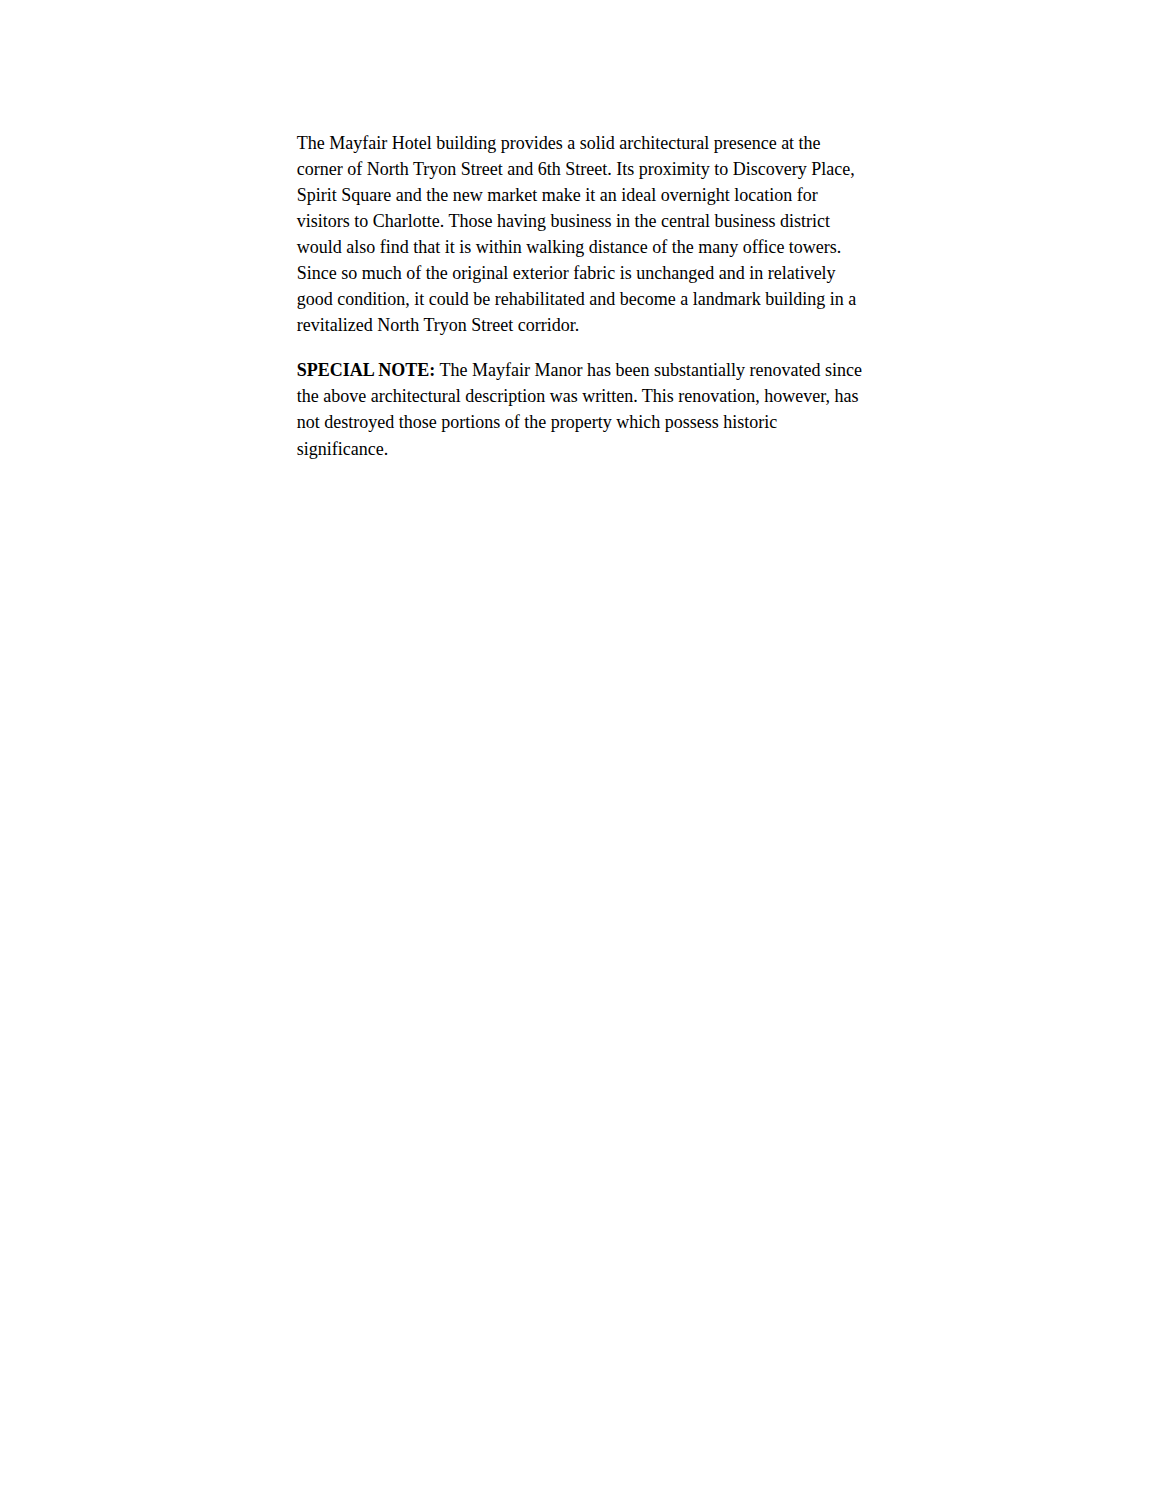The Mayfair Hotel building provides a solid architectural presence at the corner of North Tryon Street and 6th Street. Its proximity to Discovery Place, Spirit Square and the new market make it an ideal overnight location for visitors to Charlotte. Those having business in the central business district would also find that it is within walking distance of the many office towers. Since so much of the original exterior fabric is unchanged and in relatively good condition, it could be rehabilitated and become a landmark building in a revitalized North Tryon Street corridor.
SPECIAL NOTE: The Mayfair Manor has been substantially renovated since the above architectural description was written. This renovation, however, has not destroyed those portions of the property which possess historic significance.